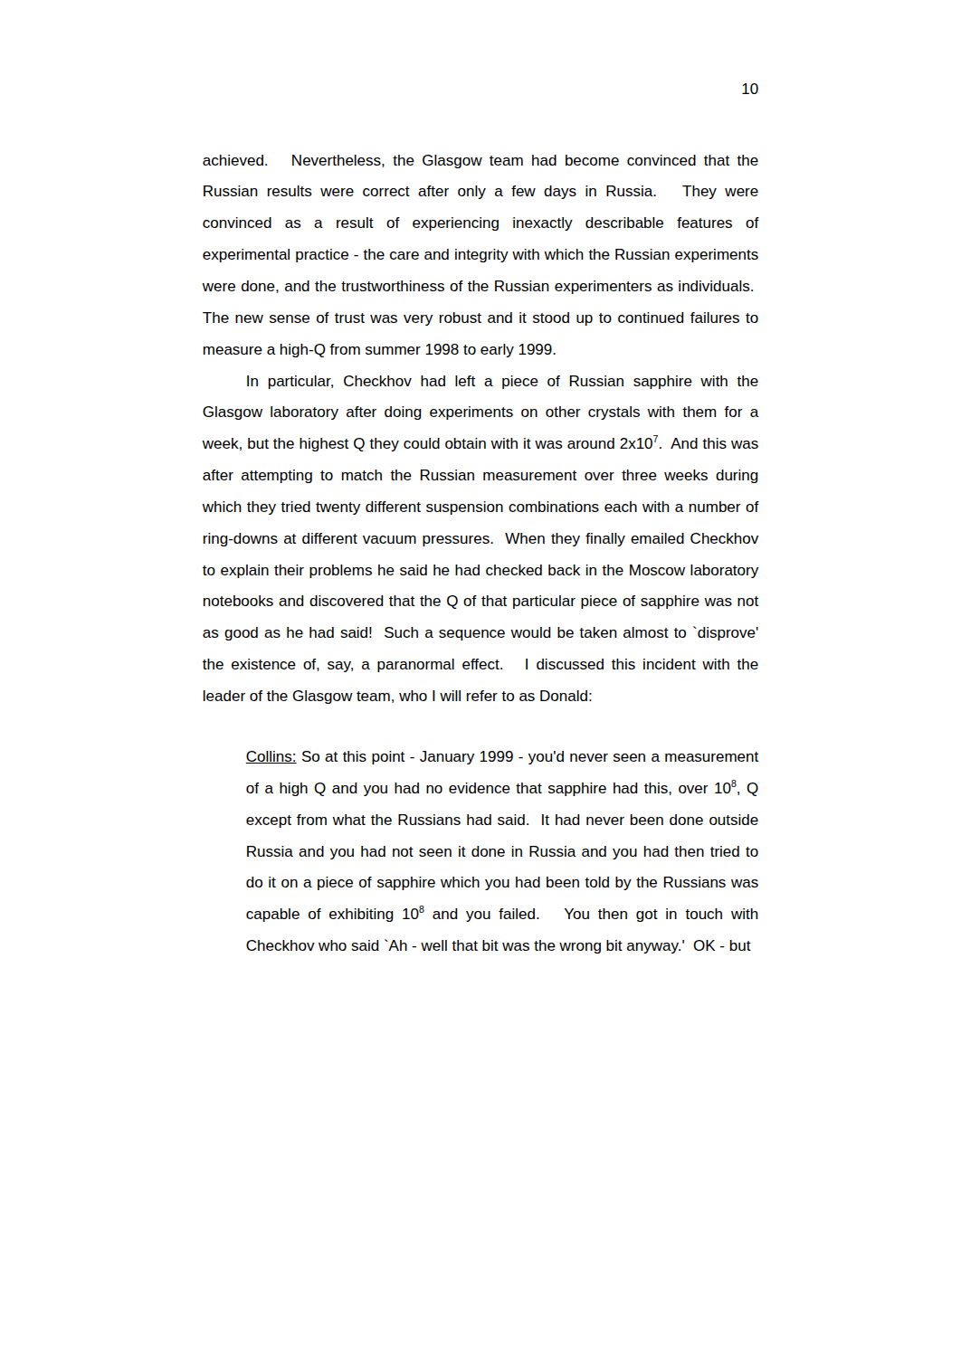10
achieved. Nevertheless, the Glasgow team had become convinced that the Russian results were correct after only a few days in Russia. They were convinced as a result of experiencing inexactly describable features of experimental practice - the care and integrity with which the Russian experiments were done, and the trustworthiness of the Russian experimenters as individuals. The new sense of trust was very robust and it stood up to continued failures to measure a high-Q from summer 1998 to early 1999.
In particular, Checkhov had left a piece of Russian sapphire with the Glasgow laboratory after doing experiments on other crystals with them for a week, but the highest Q they could obtain with it was around 2x107. And this was after attempting to match the Russian measurement over three weeks during which they tried twenty different suspension combinations each with a number of ring-downs at different vacuum pressures. When they finally emailed Checkhov to explain their problems he said he had checked back in the Moscow laboratory notebooks and discovered that the Q of that particular piece of sapphire was not as good as he had said! Such a sequence would be taken almost to `disprove' the existence of, say, a paranormal effect. I discussed this incident with the leader of the Glasgow team, who I will refer to as Donald:
Collins: So at this point - January 1999 - you'd never seen a measurement of a high Q and you had no evidence that sapphire had this, over 108, Q except from what the Russians had said. It had never been done outside Russia and you had not seen it done in Russia and you had then tried to do it on a piece of sapphire which you had been told by the Russians was capable of exhibiting 108 and you failed. You then got in touch with Checkhov who said `Ah - well that bit was the wrong bit anyway.' OK - but